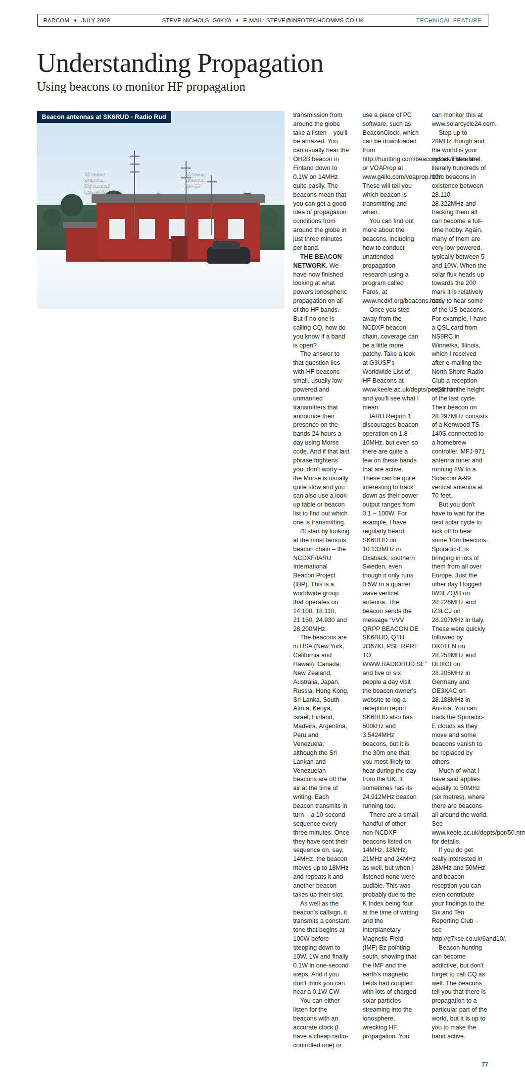RADCOM ♦ JULY 2009
STEVE NICHOLS, G0KYA ♦ E-MAIL: STEVE@INFOTECHCOMMS.CO.UK
TECHNICAL FEATURE
Understanding Propagation
Using beacons to monitor HF propagation
Beacon antennas at SK6RUD - Radio Rud
12 meter
antenna,
5/8 vertical
type A-99
30 meter
antenna,
1/4 GP
transmission from around the globe take a listen – you'll be amazed. You can usually hear the OH2B beacon in Finland down to 0.1W on 14MHz quite easily. The beacons mean that you can get a good idea of propagation conditions from around the globe in just three minutes per band.
THE BEACON NETWORK. We have now finished looking at what powers ionospheric propagation on all of the HF bands. But if no one is calling CQ, how do you know if a band is open?
The answer to that question lies with HF beacons – small, usually low-powered and unmanned transmitters that announce their presence on the bands 24 hours a day using Morse code. And if that last phrase frightens you, don't worry – the Morse is usually quite slow and you can also use a look-up table or beacon list to find out which one is transmitting.
I'll start by looking at the most famous beacon chain – the NCDXF/IARU International Beacon Project (IBP). This is a worldwide group that operates on 14.100, 18.110, 21.150, 24.930 and 28.200MHz.
The beacons are in USA (New York, California and Hawaii), Canada, New Zealand, Australia, Japan, Russia, Hong Kong, Sri Lanka, South Africa, Kenya, Israel, Finland, Madeira, Argentina, Peru and Venezuela, although the Sri Lankan and Venezuelan beacons are off the air at the time of writing. Each beacon transmits in turn – a 10-second sequence every three minutes. Once they have sent their sequence on, say, 14MHz, the beacon moves up to 18MHz and repeats it and another beacon takes up their slot.
As well as the beacon's callsign, it transmits a constant tone that begins at 100W before stepping down to 10W, 1W and finally 0.1W in one-second steps. And if you don't think you can hear a 0.1W CW
You can either listen for the beacons with an accurate clock (I have a cheap radio-controlled one) or use a piece of PC software, such as BeaconClock, which can be downloaded from http://huntting.com/beaconclock/index.html, or VOAProp at www.g4ilo.com/voaprop.html. These will tell you which beacon is transmitting and when.
You can find out more about the beacons, including how to conduct unattended propagation research using a program called Faros, at www.ncdxf.org/beacons.html.
Once you step away from the NCDXF beacon chain, coverage can be a little more patchy. Take a look at G3USF's Worldwide List of HF Beacons at www.keele.ac.uk/depts/por/28.htm and you'll see what I mean.
IARU Region 1 discourages beacon operation on 1.8 – 10MHz, but even so there are quite a few on these bands that are active. These can be quite interesting to track down as their power output ranges from 0.1 – 100W. For example, I have regularly heard SK6RUD on 10.133MHz in Oxaback, southern Sweden, even though it only runs 0.5W to a quarter wave vertical antenna. The beacon sends the message “VVV QRPP BEACON DE SK6RUD, QTH JO67KI, PSE RPRT TO WWW.RADIORUD.SE” and five or six people a day visit the beacon owner's website to log a reception report. SK6RUD also has 500kHz and 3.5424MHz beacons, but it is the 30m one that you most likely to hear during the day from the UK. It sometimes has its 24.912MHz beacon running too.
There are a small handful of other non-NCDXF beacons listed on 14MHz, 18MHz, 21MHz and 24MHz as well, but when I listened none were audible. This was probably due to the K Index being four at the time of writing and the Interplanetary Magnetic Field (IMF) Bz pointing south, showing that the IMF and the earth's magnetic fields had coupled with lots of charged solar particles streaming into the ionosphere, wrecking HF propagation. You can monitor this at www.solarcycle24.com.
Step up to 28MHz though and the world is your oyster. There are literally hundreds of 10m beacons in existence between 28.110 – 28.322MHz and tracking them all can become a full-time hobby. Again, many of them are very low powered, typically between 5 and 10W. When the solar flux heads up towards the 200 mark it is relatively easy to hear some of the US beacons. For example, I have a QSL card from NS9RC in Winnetka, Illinois, which I received after e-mailing the North Shore Radio Club a reception report at the height of the last cycle. Their beacon on 28.297MHz consists of a Kenwood TS-140S connected to a homebrew controller, MFJ-971 antenna tuner and running 8W to a Solarcon A-99 vertical antenna at 70 feet.
But you don't have to wait for the next solar cycle to kick off to hear some 10m beacons. Sporadic-E is bringing in lots of them from all over Europe. Just the other day I logged IW3FZQ/B on 28.226MHz and IZ3LCJ on 28.207MHz in Italy. These were quickly followed by DK0TEN on 28.258MHz and DL0IGI on 28.205MHz in Germany and OE3XAC on 28.188MHz in Austria. You can track the Sporadic-E clouds as they move and some beacons vanish to be replaced by others.
Much of what I have said applies equally to 50MHz (six metres), where there are beacons all around the world. See www.keele.ac.uk/depts/por/50.htm for details.
If you do get really interested in 28MHz and 50MHz and beacon reception you can even contribute your findings to the Six and Ten Reporting Club – see http://g7kse.co.uk/6and10/.
Beacon hunting can become addictive, but don't forget to call CQ as well. The beacons tell you that there is propagation to a particular part of the world, but it is up to you to make the band active.
77